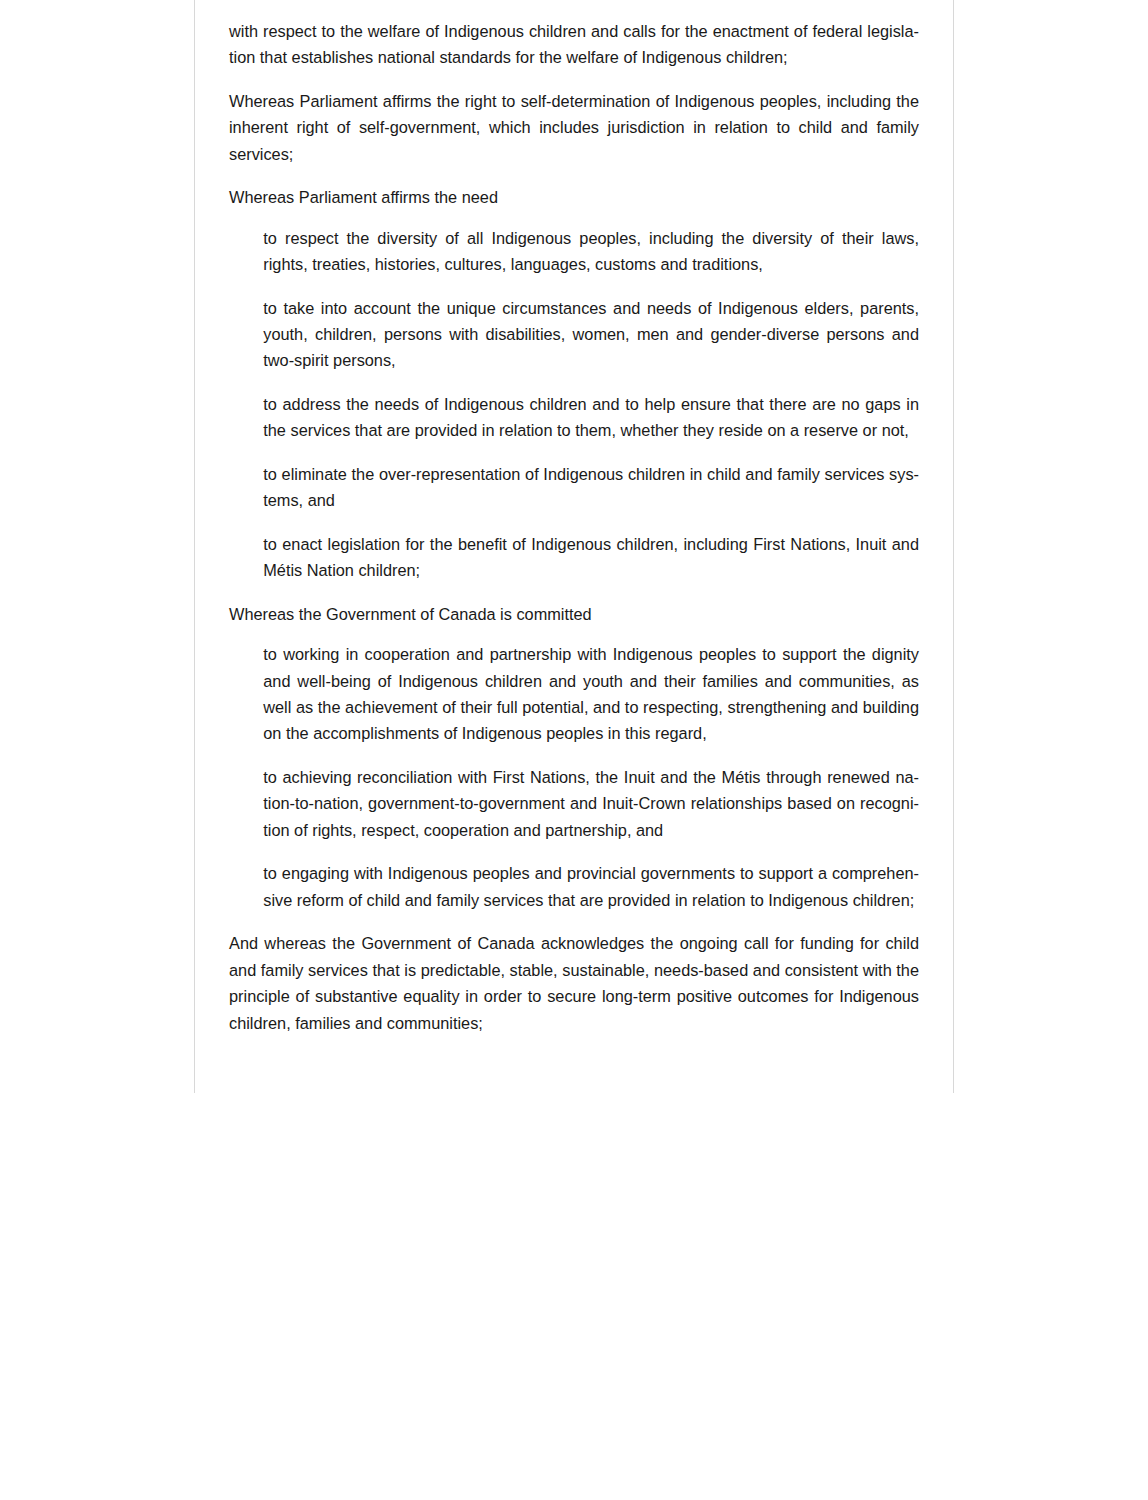with respect to the welfare of Indigenous children and calls for the enactment of federal legislation that establishes national standards for the welfare of Indigenous children;
Whereas Parliament affirms the right to self-determination of Indigenous peoples, including the inherent right of self-government, which includes jurisdiction in relation to child and family services;
Whereas Parliament affirms the need
to respect the diversity of all Indigenous peoples, including the diversity of their laws, rights, treaties, histories, cultures, languages, customs and traditions,
to take into account the unique circumstances and needs of Indigenous elders, parents, youth, children, persons with disabilities, women, men and gender-diverse persons and two-spirit persons,
to address the needs of Indigenous children and to help ensure that there are no gaps in the services that are provided in relation to them, whether they reside on a reserve or not,
to eliminate the over-representation of Indigenous children in child and family services systems, and
to enact legislation for the benefit of Indigenous children, including First Nations, Inuit and Métis Nation children;
Whereas the Government of Canada is committed
to working in cooperation and partnership with Indigenous peoples to support the dignity and well-being of Indigenous children and youth and their families and communities, as well as the achievement of their full potential, and to respecting, strengthening and building on the accomplishments of Indigenous peoples in this regard,
to achieving reconciliation with First Nations, the Inuit and the Métis through renewed nation-to-nation, government-to-government and Inuit-Crown relationships based on recognition of rights, respect, cooperation and partnership, and
to engaging with Indigenous peoples and provincial governments to support a comprehensive reform of child and family services that are provided in relation to Indigenous children;
And whereas the Government of Canada acknowledges the ongoing call for funding for child and family services that is predictable, stable, sustainable, needs-based and consistent with the principle of substantive equality in order to secure long-term positive outcomes for Indigenous children, families and communities;